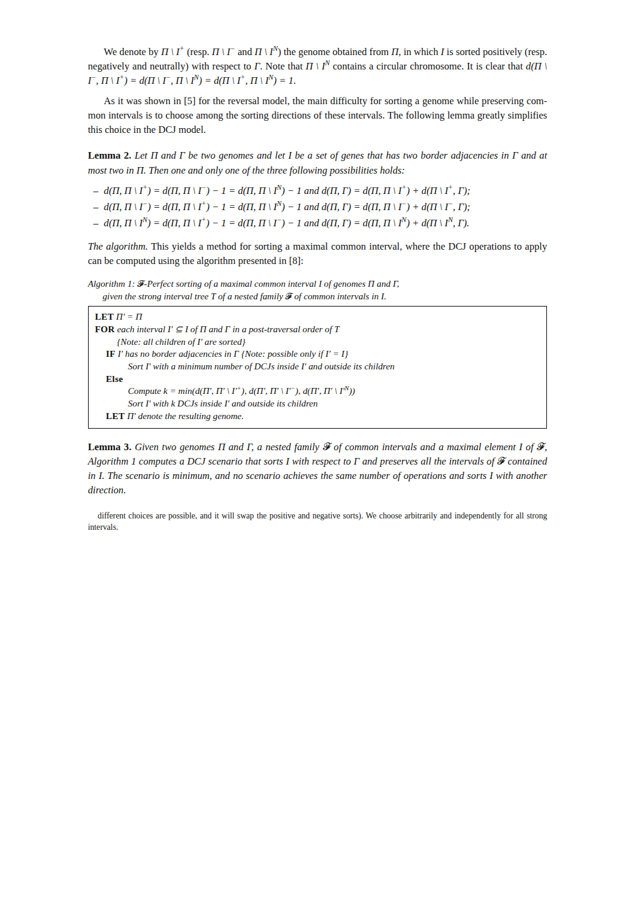We denote by Π \ I+ (resp. Π \ I− and Π \ IN) the genome obtained from Π, in which I is sorted positively (resp. negatively and neutrally) with respect to Γ. Note that Π \ IN contains a circular chromosome. It is clear that d(Π \ I−, Π \ I+) = d(Π \ I−, Π \ IN) = d(Π \ I+, Π \ IN) = 1.
As it was shown in [5] for the reversal model, the main difficulty for sorting a genome while preserving common intervals is to choose among the sorting directions of these intervals. The following lemma greatly simplifies this choice in the DCJ model.
Lemma 2. Let Π and Γ be two genomes and let I be a set of genes that has two border adjacencies in Γ and at most two in Π. Then one and only one of the three following possibilities holds:
d(Π, Π \ I+) = d(Π, Π \ I−) − 1 = d(Π, Π \ IN) − 1 and d(Π, Γ) = d(Π, Π \ I+) + d(Π \ I+, Γ);
d(Π, Π \ I−) = d(Π, Π \ I+) − 1 = d(Π, Π \ IN) − 1 and d(Π, Γ) = d(Π, Π \ I−) + d(Π \ I−, Γ);
d(Π, Π \ IN) = d(Π, Π \ I+) − 1 = d(Π, Π \ I−) − 1 and d(Π, Γ) = d(Π, Π \ IN) + d(Π \ IN, Γ).
The algorithm. This yields a method for sorting a maximal common interval, where the DCJ operations to apply can be computed using the algorithm presented in [8]:
Algorithm 1: 𝓕-Perfect sorting of a maximal common interval I of genomes Π and Γ,
given the strong interval tree T of a nested family 𝓕 of common intervals in I.
LET Π′ = Π
FOR each interval I′ ⊆ I of Π and Γ in a post-traversal order of T
{Note: all children of I′ are sorted}
IF I′ has no border adjacencies in Γ {Note: possible only if I′ = I}
Sort I′ with a minimum number of DCJs inside I′ and outside its children
Else
Compute k = min(d(Π′, Π′ \ I′+), d(Π′, Π′ \ I′−), d(Π′, Π′ \ I′N))
Sort I′ with k DCJs inside I′ and outside its children
LET Π′ denote the resulting genome.
Lemma 3. Given two genomes Π and Γ, a nested family 𝓕 of common intervals and a maximal element I of 𝓕, Algorithm 1 computes a DCJ scenario that sorts I with respect to Γ and preserves all the intervals of 𝓕 contained in I. The scenario is minimum, and no scenario achieves the same number of operations and sorts I with another direction.
different choices are possible, and it will swap the positive and negative sorts). We choose arbitrarily and independently for all strong intervals.